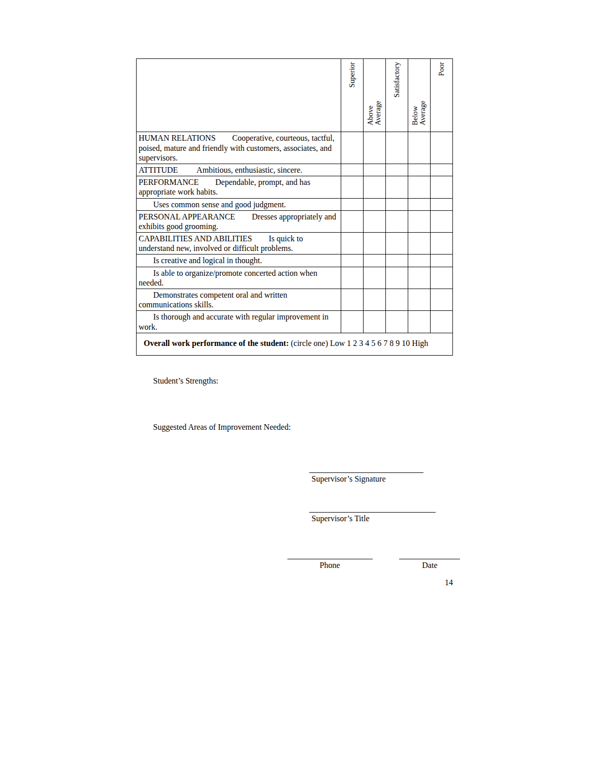| | Superior | Above Average | Satisfactory | Below Average | Poor |
| Human Relations Cooperative, courteous, tactful, poised, mature and friendly with customers, associates, and supervisors. | | | | | |
| Attitude Ambitious, enthusiastic, sincere. | | | | | |
| Performance Dependable, prompt, and has appropriate work habits. | | | | | |
| Uses common sense and good judgment. | | | | | |
| Personal Appearance Dresses appropriately and exhibits good grooming. | | | | | |
| Capabilities and Abilities Is quick to understand new, involved or difficult problems. | | | | | |
| Is creative and logical in thought. | | | | | |
| Is able to organize/promote concerted action when needed. | | | | | |
| Demonstrates competent oral and written communications skills. | | | | | |
| Is thorough and accurate with regular improvement in work. | | | | | |
Overall work performance of the student: (circle one) Low 1 2 3 4 5 6 7 8 9 10 High
Student’s Strengths:
Suggested Areas of Improvement Needed:
Supervisor’s Signature
Supervisor’s Title
Phone
Date
14